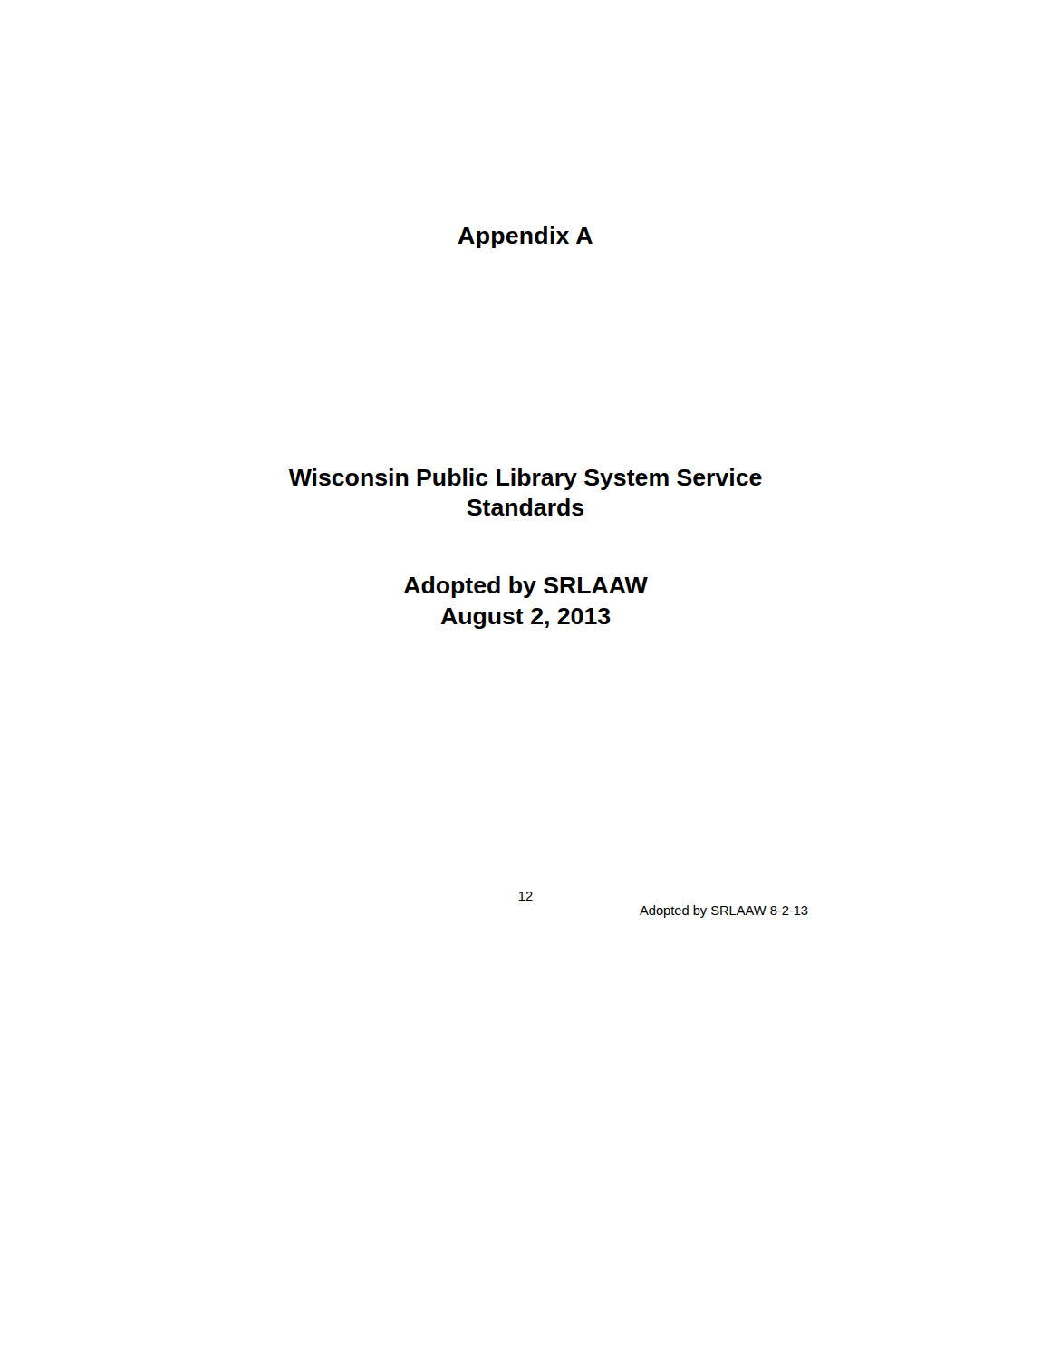Appendix A
Wisconsin Public Library System Service Standards
Adopted by SRLAAWAugust 2, 2013
12
Adopted by SRLAAW 8-2-13